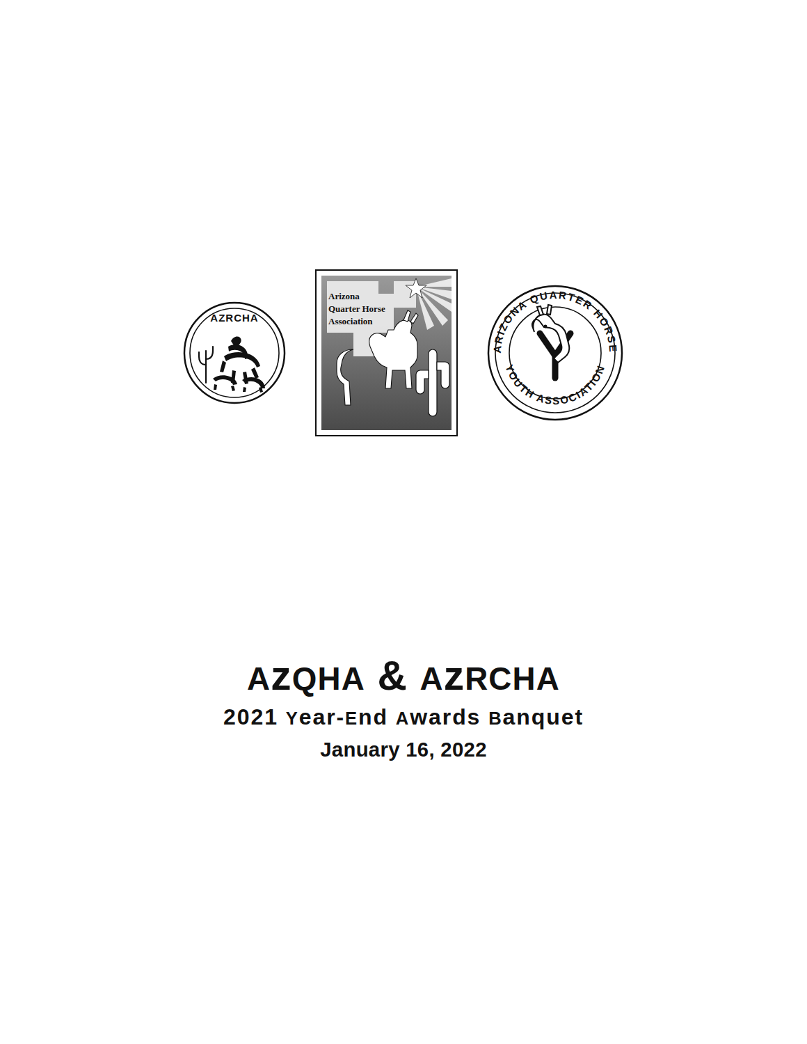AZRCHA circular logo with rider, cattle and saguaro cactus AZRCHA
Arizona Quarter Horse Association logo with horse, saguaro and sunburst Arizona Quarter Horse Association
Arizona Quarter Horse Youth Association circular logo with horse head and letter Y ARIZONA QUARTER HORSE YOUTH ASSOCIATION
AzQHA & AzRCHA
2021 Year-End Awards Banquet
January 16, 2022